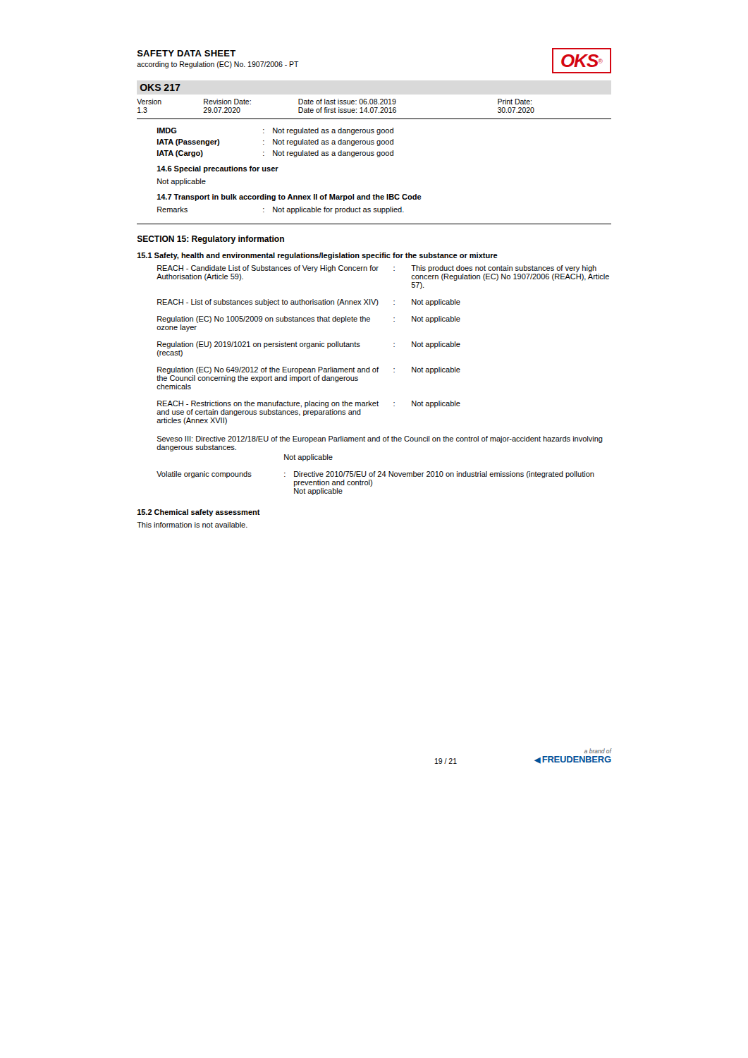SAFETY DATA SHEET
according to Regulation (EC) No. 1907/2006 - PT
OKS®
OKS 217
| Version 1.3 | Revision Date: 29.07.2020 | Date of last issue: 06.08.2019 Date of first issue: 14.07.2016 | Print Date: 30.07.2020 |
IMDG
:
Not regulated as a dangerous good
IATA (Passenger)
:
Not regulated as a dangerous good
IATA (Cargo)
:
Not regulated as a dangerous good
14.6 Special precautions for user
Not applicable
14.7 Transport in bulk according to Annex II of Marpol and the IBC Code
Remarks
:
Not applicable for product as supplied.
SECTION 15: Regulatory information
15.1 Safety, health and environmental regulations/legislation specific for the substance or mixture
| REACH - Candidate List of Substances of Very High Concern for Authorisation (Article 59). | : | This product does not contain substances of very high concern (Regulation (EC) No 1907/2006 (REACH), Article 57). |
| REACH - List of substances subject to authorisation (Annex XIV) | : | Not applicable |
| Regulation (EC) No 1005/2009 on substances that deplete the ozone layer | : | Not applicable |
| Regulation (EU) 2019/1021 on persistent organic pollutants (recast) | : | Not applicable |
| Regulation (EC) No 649/2012 of the European Parliament and of the Council concerning the export and import of dangerous chemicals | : | Not applicable |
| REACH - Restrictions on the manufacture, placing on the market and use of certain dangerous substances, preparations and articles (Annex XVII) | : | Not applicable |
Seveso III: Directive 2012/18/EU of the European Parliament and of the Council on the control of major-accident hazards involving dangerous substances.
Not applicable
Volatile organic compounds
:
Directive 2010/75/EU of 24 November 2010 on industrial emissions (integrated pollution prevention and control)
Not applicable
15.2 Chemical safety assessment
This information is not available.
19 / 21
a brand of
FREUDENBERG